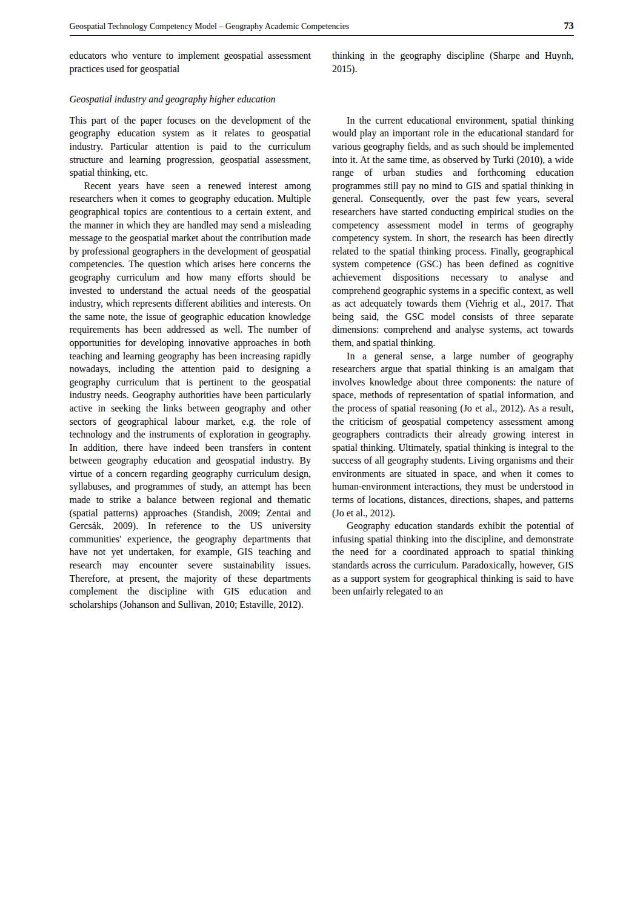Geospatial Technology Competency Model – Geography Academic Competencies 73
educators who venture to implement geospatial assessment practices used for geospatial
thinking in the geography discipline (Sharpe and Huynh, 2015).
Geospatial industry and geography higher education
This part of the paper focuses on the development of the geography education system as it relates to geospatial industry. Particular attention is paid to the curriculum structure and learning progression, geospatial assessment, spatial thinking, etc.
Recent years have seen a renewed interest among researchers when it comes to geography education. Multiple geographical topics are contentious to a certain extent, and the manner in which they are handled may send a misleading message to the geospatial market about the contribution made by professional geographers in the development of geospatial competencies. The question which arises here concerns the geography curriculum and how many efforts should be invested to understand the actual needs of the geospatial industry, which represents different abilities and interests. On the same note, the issue of geographic education knowledge requirements has been addressed as well. The number of opportunities for developing innovative approaches in both teaching and learning geography has been increasing rapidly nowadays, including the attention paid to designing a geography curriculum that is pertinent to the geospatial industry needs. Geography authorities have been particularly active in seeking the links between geography and other sectors of geographical labour market, e.g. the role of technology and the instruments of exploration in geography. In addition, there have indeed been transfers in content between geography education and geospatial industry. By virtue of a concern regarding geography curriculum design, syllabuses, and programmes of study, an attempt has been made to strike a balance between regional and thematic (spatial patterns) approaches (Standish, 2009; Zentai and Gercsák, 2009). In reference to the US university communities' experience, the geography departments that have not yet undertaken, for example, GIS teaching and research may encounter severe sustainability issues. Therefore, at present, the majority of these departments complement the discipline with GIS education and scholarships (Johanson and Sullivan, 2010; Estaville, 2012).
In the current educational environment, spatial thinking would play an important role in the educational standard for various geography fields, and as such should be implemented into it. At the same time, as observed by Turki (2010), a wide range of urban studies and forthcoming education programmes still pay no mind to GIS and spatial thinking in general. Consequently, over the past few years, several researchers have started conducting empirical studies on the competency assessment model in terms of geography competency system. In short, the research has been directly related to the spatial thinking process. Finally, geographical system competence (GSC) has been defined as cognitive achievement dispositions necessary to analyse and comprehend geographic systems in a specific context, as well as act adequately towards them (Viehrig et al., 2017. That being said, the GSC model consists of three separate dimensions: comprehend and analyse systems, act towards them, and spatial thinking.
In a general sense, a large number of geography researchers argue that spatial thinking is an amalgam that involves knowledge about three components: the nature of space, methods of representation of spatial information, and the process of spatial reasoning (Jo et al., 2012). As a result, the criticism of geospatial competency assessment among geographers contradicts their already growing interest in spatial thinking. Ultimately, spatial thinking is integral to the success of all geography students. Living organisms and their environments are situated in space, and when it comes to human-environment interactions, they must be understood in terms of locations, distances, directions, shapes, and patterns (Jo et al., 2012).
Geography education standards exhibit the potential of infusing spatial thinking into the discipline, and demonstrate the need for a coordinated approach to spatial thinking standards across the curriculum. Paradoxically, however, GIS as a support system for geographical thinking is said to have been unfairly relegated to an